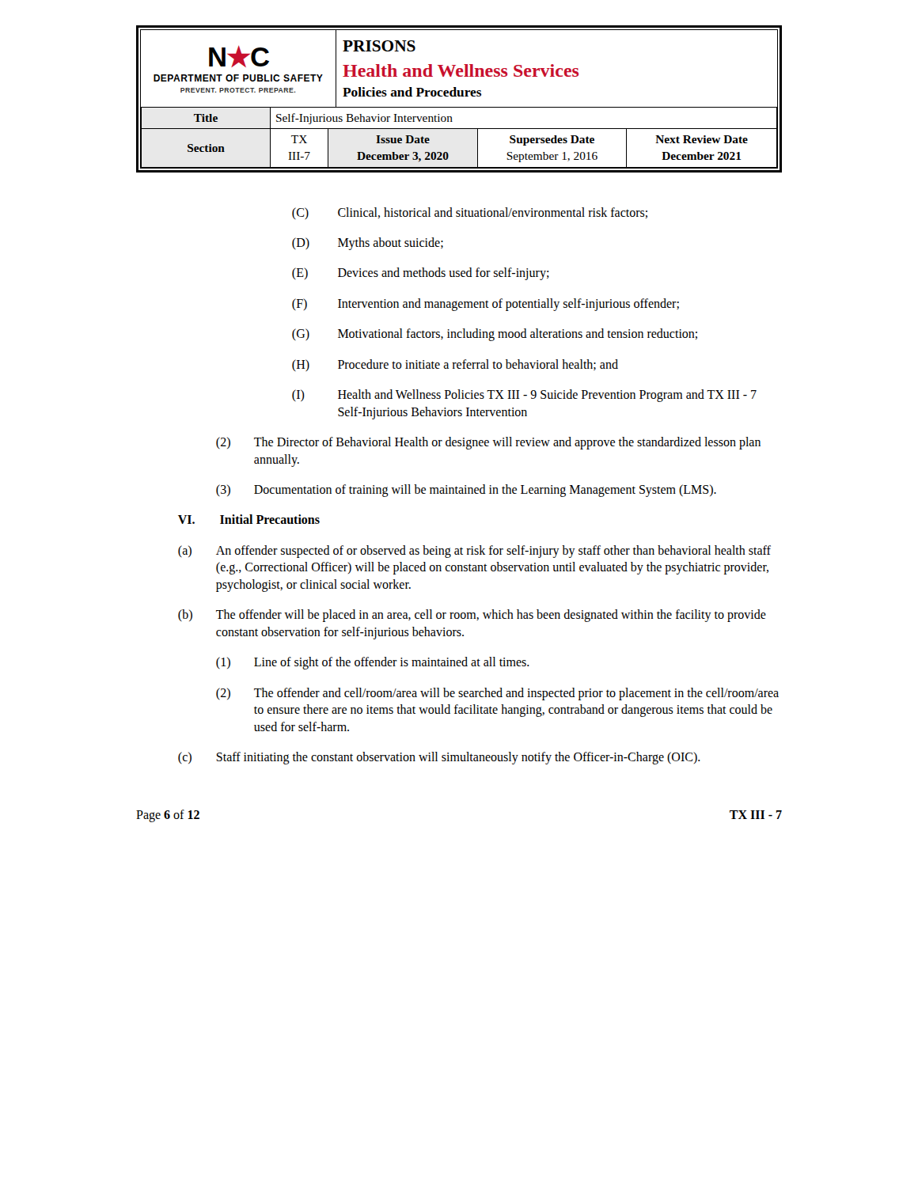| N ★ C DEPARTMENT OF PUBLIC SAFETY PREVENT. PROTECT. PREPARE. | PRISONS Health and Wellness Services Policies and Procedures |
| Title | Self-Injurious Behavior Intervention |
| Section | TX III-7 | Issue Date December 3, 2020 | Supersedes Date September 1, 2016 | Next Review Date December 2021 |
(C)
Clinical, historical and situational/environmental risk factors;
(D)
Myths about suicide;
(E)
Devices and methods used for self-injury;
(F)
Intervention and management of potentially self-injurious offender;
(G)
Motivational factors, including mood alterations and tension reduction;
(H)
Procedure to initiate a referral to behavioral health; and
(I)
Health and Wellness Policies TX III - 9 Suicide Prevention Program and TX III - 7 Self-Injurious Behaviors Intervention
(2)
The Director of Behavioral Health or designee will review and approve the standardized lesson plan annually.
(3)
Documentation of training will be maintained in the Learning Management System (LMS).
VI.
Initial Precautions
(a)
An offender suspected of or observed as being at risk for self-injury by staff other than behavioral health staff (e.g., Correctional Officer) will be placed on constant observation until evaluated by the psychiatric provider, psychologist, or clinical social worker.
(b)
The offender will be placed in an area, cell or room, which has been designated within the facility to provide constant observation for self-injurious behaviors.
(1)
Line of sight of the offender is maintained at all times.
(2)
The offender and cell/room/area will be searched and inspected prior to placement in the cell/room/area to ensure there are no items that would facilitate hanging, contraband or dangerous items that could be used for self-harm.
(c)
Staff initiating the constant observation will simultaneously notify the Officer-in-Charge (OIC).
Page 6 of 12
TX III - 7